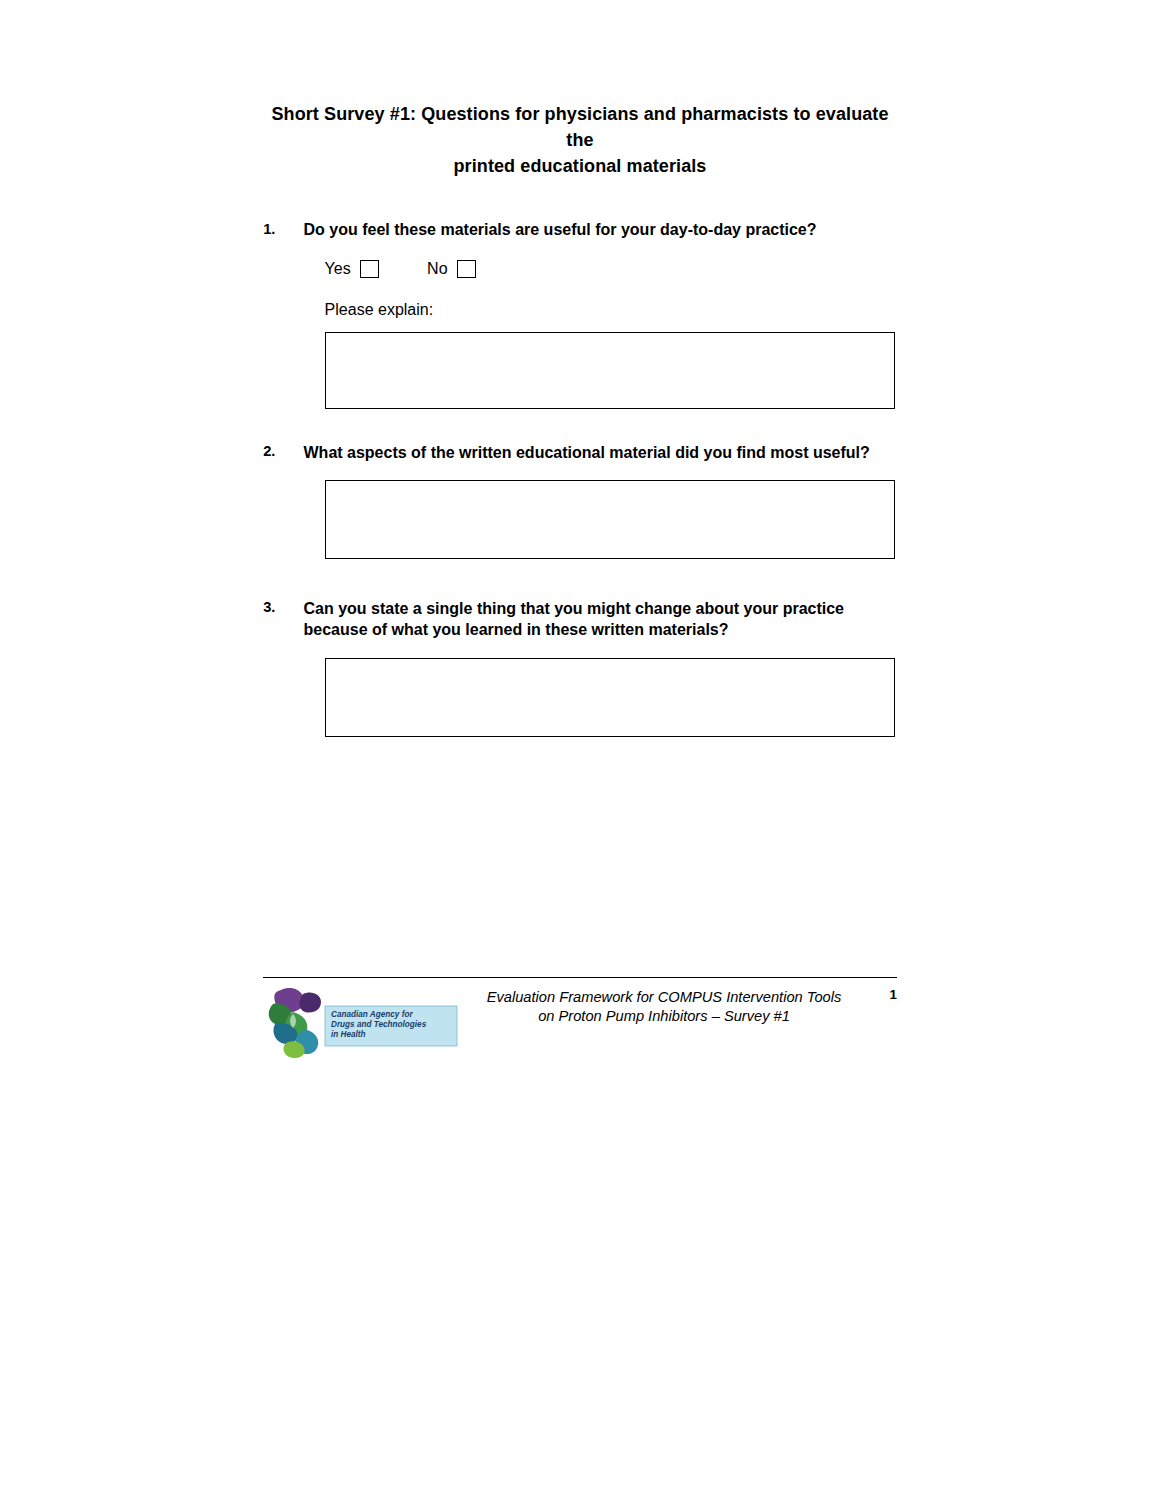Short Survey #1: Questions for physicians and pharmacists to evaluate the printed educational materials
Do you feel these materials are useful for your day-to-day practice?
Yes No
Please explain:
What aspects of the written educational material did you find most useful?
Can you state a single thing that you might change about your practice because of what you learned in these written materials?
Canadian Agency for Drugs and Technologies in Health
Evaluation Framework for COMPUS Intervention Tools
on Proton Pump Inhibitors – Survey #1
1